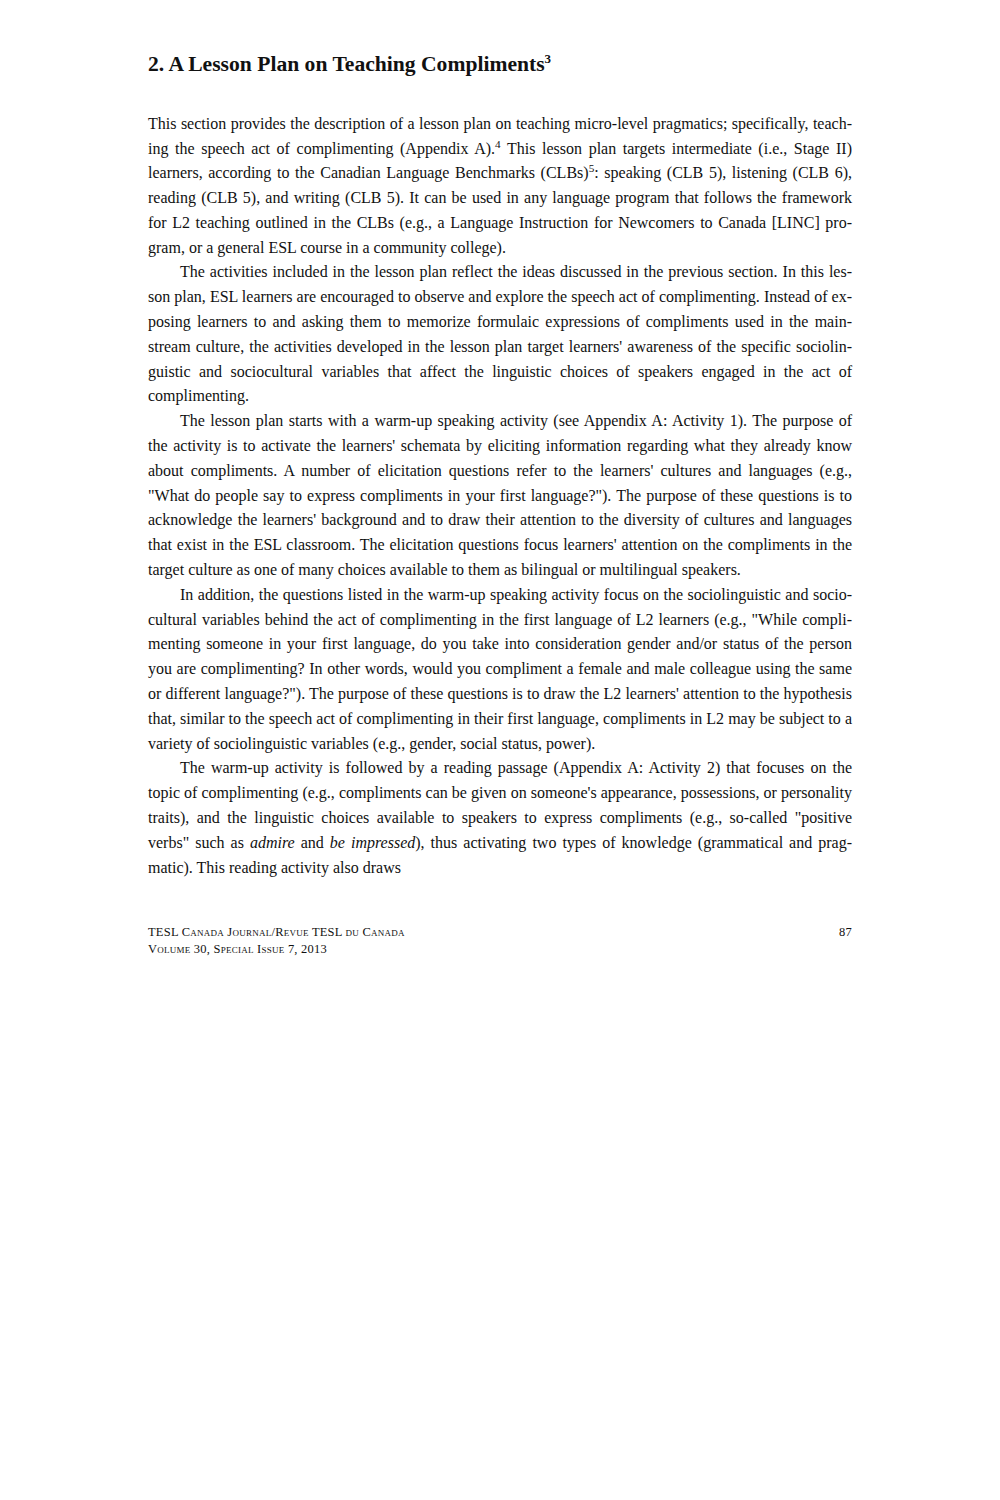2. A Lesson Plan on Teaching Compliments3
This section provides the description of a lesson plan on teaching micro-level pragmatics; specifically, teaching the speech act of complimenting (Appendix A).4 This lesson plan targets intermediate (i.e., Stage II) learners, according to the Canadian Language Benchmarks (CLBs)5: speaking (CLB 5), listening (CLB 6), reading (CLB 5), and writing (CLB 5). It can be used in any language program that follows the framework for L2 teaching outlined in the CLBs (e.g., a Language Instruction for Newcomers to Canada [LINC] program, or a general ESL course in a community college).
The activities included in the lesson plan reflect the ideas discussed in the previous section. In this lesson plan, ESL learners are encouraged to observe and explore the speech act of complimenting. Instead of exposing learners to and asking them to memorize formulaic expressions of compliments used in the mainstream culture, the activities developed in the lesson plan target learners' awareness of the specific sociolinguistic and sociocultural variables that affect the linguistic choices of speakers engaged in the act of complimenting.
The lesson plan starts with a warm-up speaking activity (see Appendix A: Activity 1). The purpose of the activity is to activate the learners' schemata by eliciting information regarding what they already know about compliments. A number of elicitation questions refer to the learners' cultures and languages (e.g., "What do people say to express compliments in your first language?"). The purpose of these questions is to acknowledge the learners' background and to draw their attention to the diversity of cultures and languages that exist in the ESL classroom. The elicitation questions focus learners' attention on the compliments in the target culture as one of many choices available to them as bilingual or multilingual speakers.
In addition, the questions listed in the warm-up speaking activity focus on the sociolinguistic and sociocultural variables behind the act of complimenting in the first language of L2 learners (e.g., "While complimenting someone in your first language, do you take into consideration gender and/or status of the person you are complimenting? In other words, would you compliment a female and male colleague using the same or different language?"). The purpose of these questions is to draw the L2 learners' attention to the hypothesis that, similar to the speech act of complimenting in their first language, compliments in L2 may be subject to a variety of sociolinguistic variables (e.g., gender, social status, power).
The warm-up activity is followed by a reading passage (Appendix A: Activity 2) that focuses on the topic of complimenting (e.g., compliments can be given on someone's appearance, possessions, or personality traits), and the linguistic choices available to speakers to express compliments (e.g., so-called "positive verbs" such as admire and be impressed), thus activating two types of knowledge (grammatical and pragmatic). This reading activity also draws
TESL Canada Journal/Revue TESL du Canada
Volume 30, Special Issue 7, 2013
87